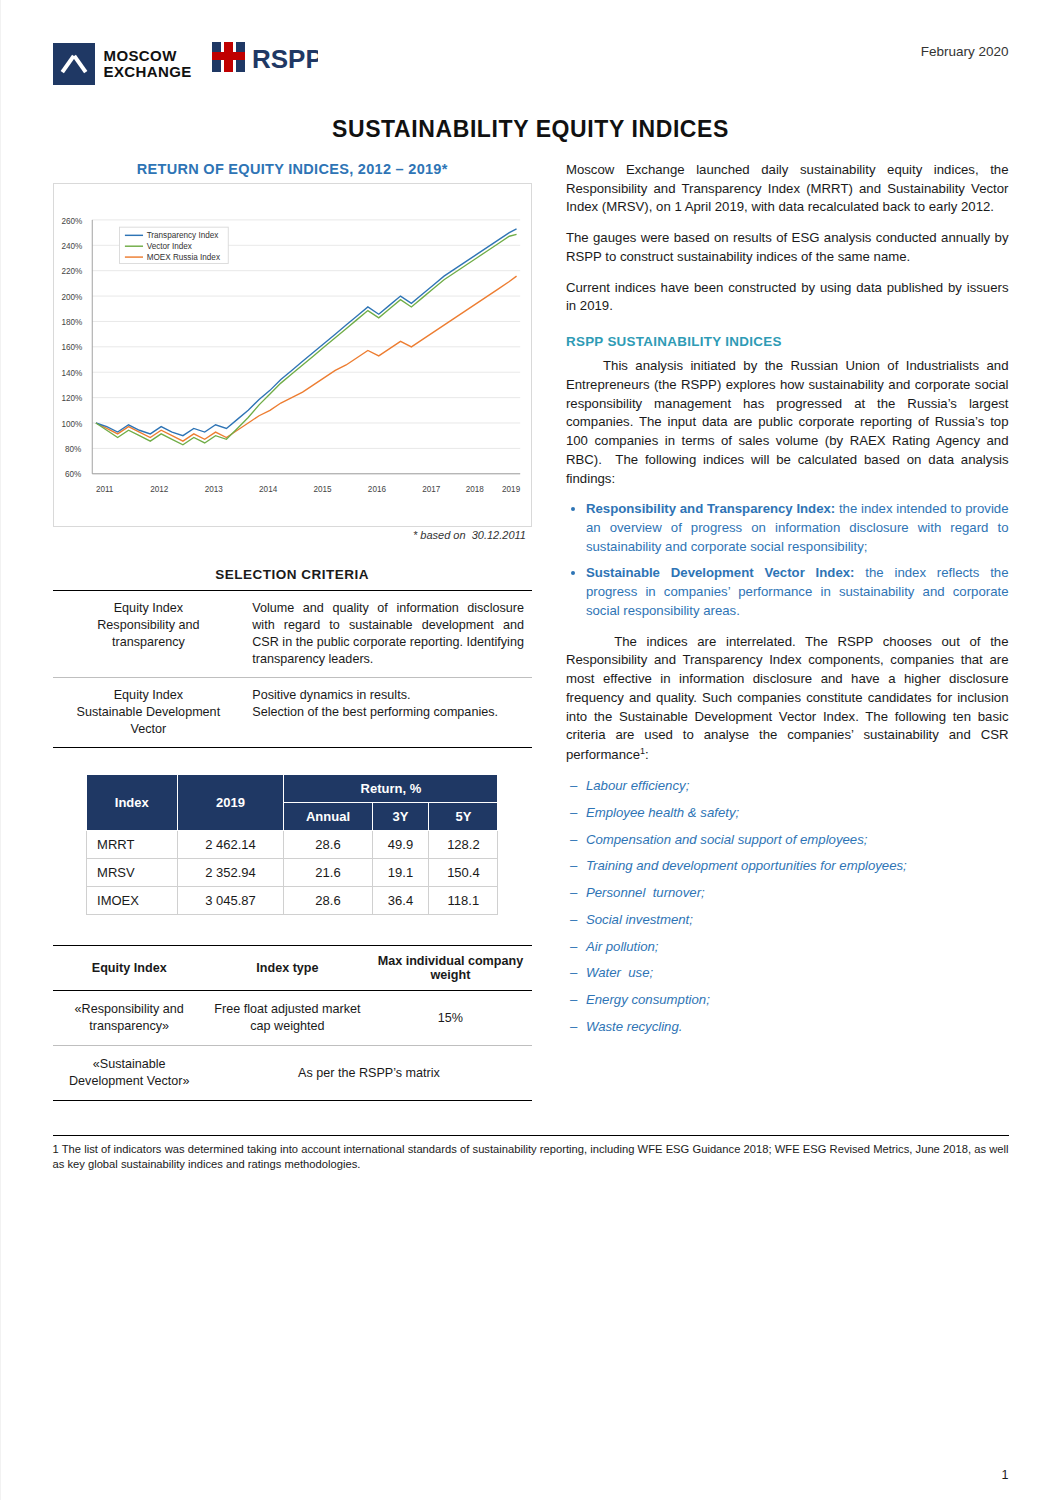MOSCOW
EXCHANGE
RSPP
February 2020
SUSTAINABILITY EQUITY INDICES
RETURN OF EQUITY INDICES, 2012 – 2019*
260% 240% 220% 200% 180% 160% 140% 120% 100% 80% 60% 2011 2012 2013 2014 2015 2016 2017 2018 2019 Transparency Index Vector Index MOEX Russia Index
* based on 30.12.2011
SELECTION CRITERIA
| Equity Index Responsibility and transparency | Volume and quality of information disclosure with regard to sustainable development and CSR in the public corporate reporting. Identifying transparency leaders. |
| Equity Index Sustainable Development Vector | Positive dynamics in results. Selection of the best performing companies. |
| Index | 2019 | Return, % |
| --- | --- | --- |
| Annual | 3Y | 5Y |
| MRRT | 2 462.14 | 28.6 | 49.9 | 128.2 |
| MRSV | 2 352.94 | 21.6 | 19.1 | 150.4 |
| IMOEX | 3 045.87 | 28.6 | 36.4 | 118.1 |
| Equity Index | Index type | Max individual company weight |
| --- | --- | --- |
| «Responsibility and transparency» | Free float adjusted market cap weighted | 15% |
| «Sustainable Development Vector» | As per the RSPP’s matrix |
Moscow Exchange launched daily sustainability equity indices, the Responsibility and Transparency Index (MRRT) and Sustainability Vector Index (MRSV), on 1 April 2019, with data recalculated back to early 2012.
The gauges were based on results of ESG analysis conducted annually by RSPP to construct sustainability indices of the same name.
Current indices have been constructed by using data published by issuers in 2019.
RSPP SUSTAINABILITY INDICES
This analysis initiated by the Russian Union of Industrialists and Entrepreneurs (the RSPP) explores how sustainability and corporate social responsibility management has progressed at the Russia’s largest companies. The input data are public corporate reporting of Russia’s top 100 companies in terms of sales volume (by RAEX Rating Agency and RBC). The following indices will be calculated based on data analysis findings:
Responsibility and Transparency Index: the index intended to provide an overview of progress on information disclosure with regard to sustainability and corporate social responsibility;
Sustainable Development Vector Index: the index reflects the progress in companies’ performance in sustainability and corporate social responsibility areas.
The indices are interrelated. The RSPP chooses out of the Responsibility and Transparency Index components, companies that are most effective in information disclosure and have a higher disclosure frequency and quality. Such companies constitute candidates for inclusion into the Sustainable Development Vector Index. The following ten basic criteria are used to analyse the companies’ sustainability and CSR performance1:
Labour efficiency;
Employee health & safety;
Compensation and social support of employees;
Training and development opportunities for employees;
Personnel turnover;
Social investment;
Air pollution;
Water use;
Energy consumption;
Waste recycling.
1 The list of indicators was determined taking into account international standards of sustainability reporting, including WFE ESG Guidance 2018; WFE ESG Revised Metrics, June 2018, as well as key global sustainability indices and ratings methodologies.
1